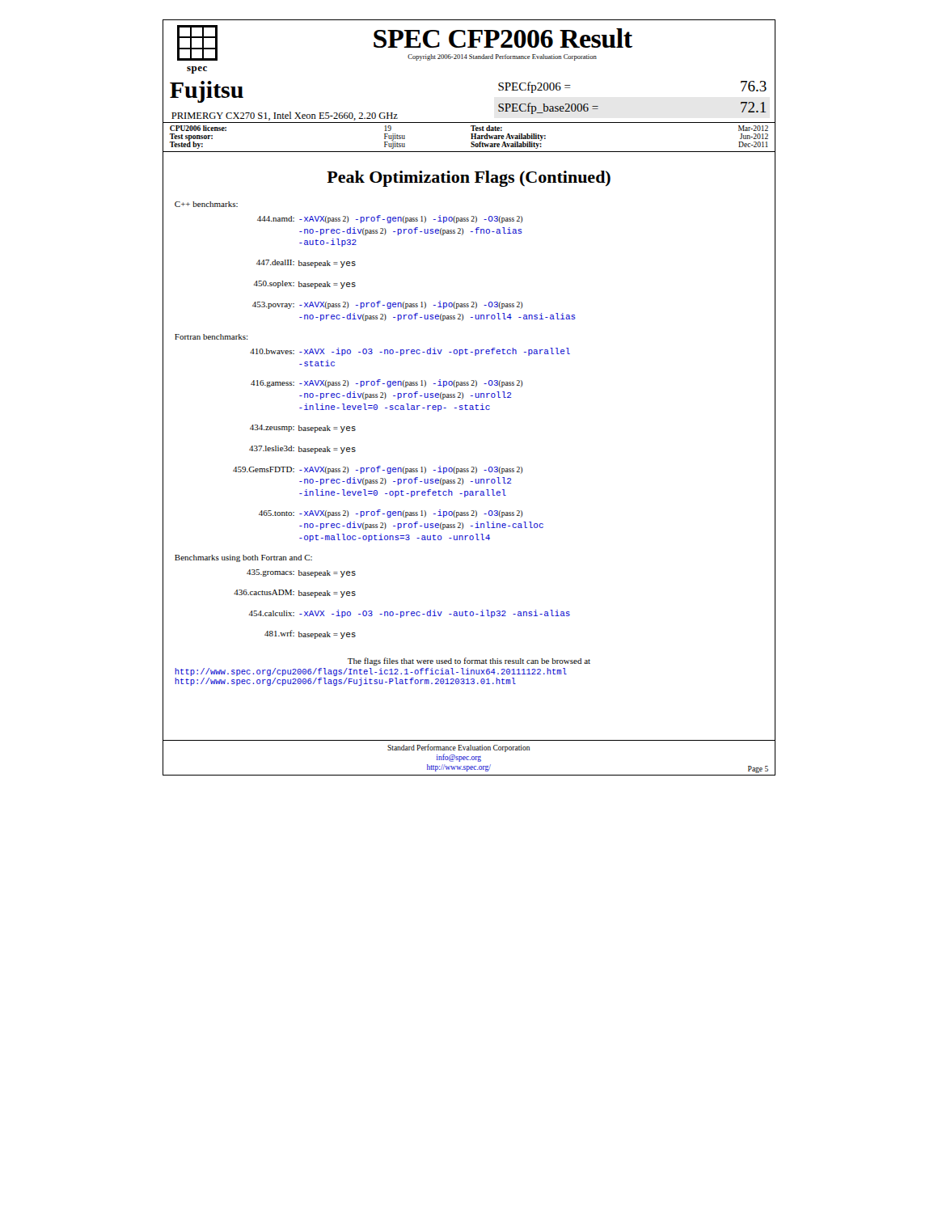spec
SPEC CFP2006 Result
Copyright 2006-2014 Standard Performance Evaluation Corporation
Fujitsu
PRIMERGY CX270 S1, Intel Xeon E5-2660, 2.20 GHz
| SPECfp2006 = | 76.3 |
| SPECfp_base2006 = | 72.1 |
| CPU2006 license: | 19 |
| Test sponsor: | Fujitsu |
| Tested by: | Fujitsu |
| Test date: | Mar-2012 |
| Hardware Availability: | Jun-2012 |
| Software Availability: | Dec-2011 |
Peak Optimization Flags (Continued)
C++ benchmarks:
444.namd:
-xAVX(pass 2) -prof-gen(pass 1) -ipo(pass 2) -O3(pass 2) -no-prec-div(pass 2) -prof-use(pass 2) -fno-alias -auto-ilp32
447.dealII:
basepeak = yes
450.soplex:
basepeak = yes
453.povray:
-xAVX(pass 2) -prof-gen(pass 1) -ipo(pass 2) -O3(pass 2) -no-prec-div(pass 2) -prof-use(pass 2) -unroll4 -ansi-alias
Fortran benchmarks:
410.bwaves:
-xAVX -ipo -O3 -no-prec-div -opt-prefetch -parallel -static
416.gamess:
-xAVX(pass 2) -prof-gen(pass 1) -ipo(pass 2) -O3(pass 2) -no-prec-div(pass 2) -prof-use(pass 2) -unroll2 -inline-level=0 -scalar-rep- -static
434.zeusmp:
basepeak = yes
437.leslie3d:
basepeak = yes
459.GemsFDTD:
-xAVX(pass 2) -prof-gen(pass 1) -ipo(pass 2) -O3(pass 2) -no-prec-div(pass 2) -prof-use(pass 2) -unroll2 -inline-level=0 -opt-prefetch -parallel
465.tonto:
-xAVX(pass 2) -prof-gen(pass 1) -ipo(pass 2) -O3(pass 2) -no-prec-div(pass 2) -prof-use(pass 2) -inline-calloc -opt-malloc-options=3 -auto -unroll4
Benchmarks using both Fortran and C:
435.gromacs:
basepeak = yes
436.cactusADM:
basepeak = yes
454.calculix:
-xAVX -ipo -O3 -no-prec-div -auto-ilp32 -ansi-alias
481.wrf:
basepeak = yes
The flags files that were used to format this result can be browsed at
http://www.spec.org/cpu2006/flags/Intel-ic12.1-official-linux64.20111122.html
http://www.spec.org/cpu2006/flags/Fujitsu-Platform.20120313.01.html
Standard Performance Evaluation Corporation
info@spec.org
http://www.spec.org/
Page 5